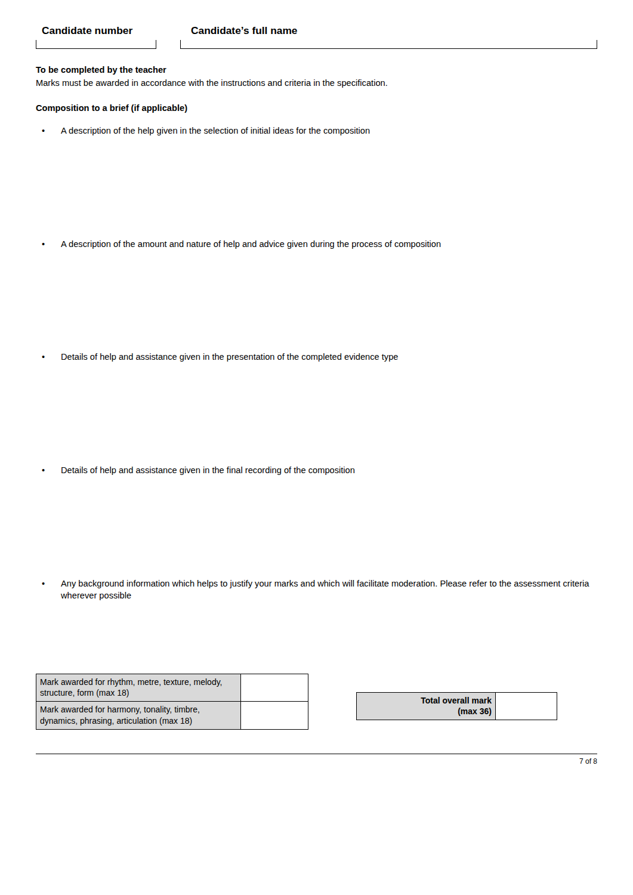Candidate number
Candidate’s full name
To be completed by the teacher
Marks must be awarded in accordance with the instructions and criteria in the specification.
Composition to a brief (if applicable)
A description of the help given in the selection of initial ideas for the composition
A description of the amount and nature of help and advice given during the process of composition
Details of help and assistance given in the presentation of the completed evidence type
Details of help and assistance given in the final recording of the composition
Any background information which helps to justify your marks and which will facilitate moderation. Please refer to the assessment criteria wherever possible
| Mark awarded for rhythm, metre, texture, melody, structure, form (max 18) | |
| Mark awarded for harmony, tonality, timbre, dynamics, phrasing, articulation (max 18) | |
| Total overall mark (max 36) | |
7 of 8